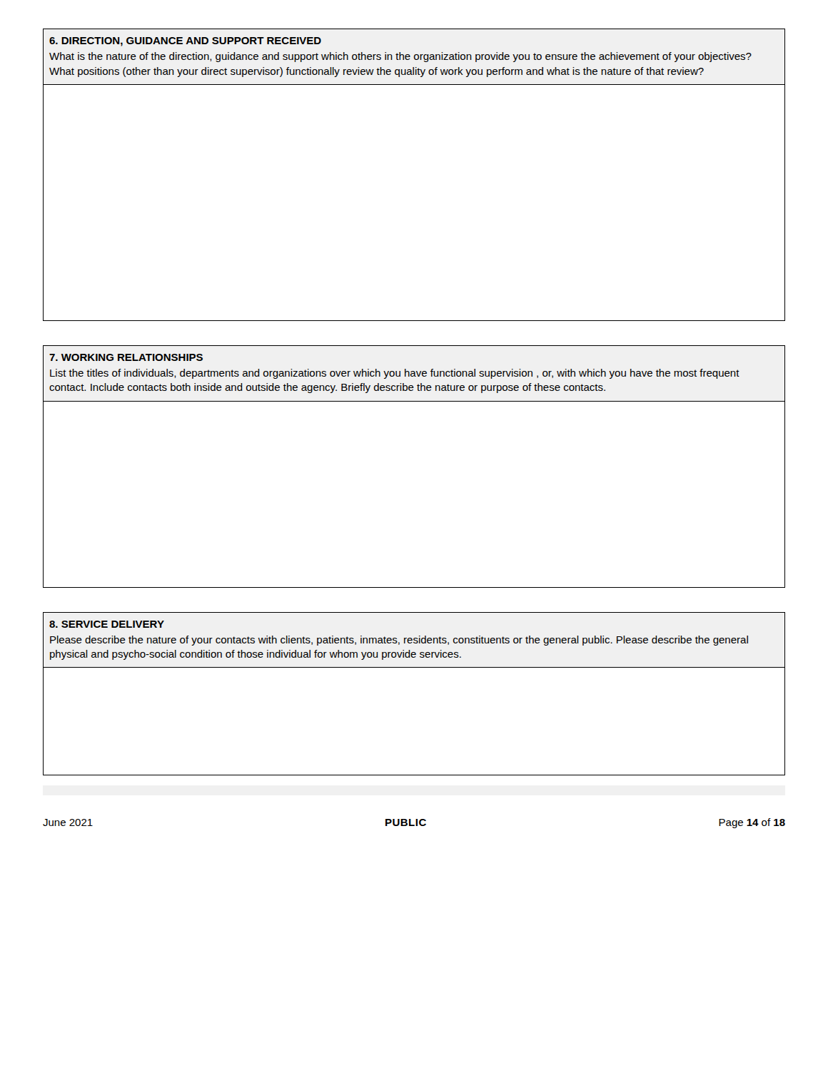6. Direction, Guidance and Support Received
What is the nature of the direction, guidance and support which others in the organization provide you to ensure the achievement of your objectives? What positions (other than your direct supervisor) functionally review the quality of work you perform and what is the nature of that review?
7. Working Relationships
List the titles of individuals, departments and organizations over which you have functional supervision , or, with which you have the most frequent contact. Include contacts both inside and outside the agency. Briefly describe the nature or purpose of these contacts.
8. Service Delivery
Please describe the nature of your contacts with clients, patients, inmates, residents, constituents or the general public. Please describe the general physical and psycho-social condition of those individual for whom you provide services.
June 2021
PUBLIC
Page 14 of 18